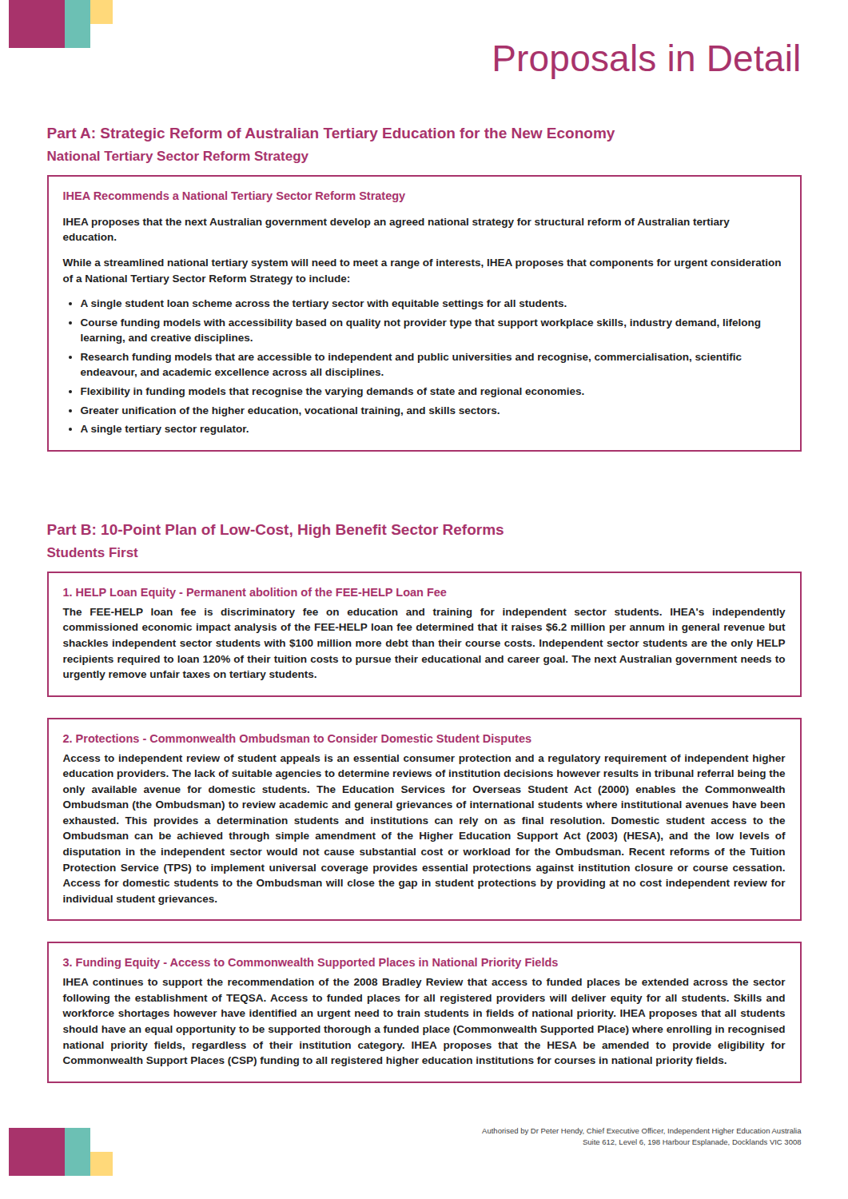Proposals in Detail
Part A: Strategic Reform of Australian Tertiary Education for the New Economy
National Tertiary Sector Reform Strategy
IHEA Recommends a National Tertiary Sector Reform Strategy
IHEA proposes that the next Australian government develop an agreed national strategy for structural reform of Australian tertiary education.
While a streamlined national tertiary system will need to meet a range of interests, IHEA proposes that components for urgent consideration of a National Tertiary Sector Reform Strategy to include:
A single student loan scheme across the tertiary sector with equitable settings for all students.
Course funding models with accessibility based on quality not provider type that support workplace skills, industry demand, lifelong learning, and creative disciplines.
Research funding models that are accessible to independent and public universities and recognise, commercialisation, scientific endeavour, and academic excellence across all disciplines.
Flexibility in funding models that recognise the varying demands of state and regional economies.
Greater unification of the higher education, vocational training, and skills sectors.
A single tertiary sector regulator.
Part B: 10-Point Plan of Low-Cost, High Benefit Sector Reforms
Students First
1. HELP Loan Equity - Permanent abolition of the FEE-HELP Loan Fee
The FEE-HELP loan fee is discriminatory fee on education and training for independent sector students. IHEA's independently commissioned economic impact analysis of the FEE-HELP loan fee determined that it raises $6.2 million per annum in general revenue but shackles independent sector students with $100 million more debt than their course costs. Independent sector students are the only HELP recipients required to loan 120% of their tuition costs to pursue their educational and career goal. The next Australian government needs to urgently remove unfair taxes on tertiary students.
2. Protections - Commonwealth Ombudsman to Consider Domestic Student Disputes
Access to independent review of student appeals is an essential consumer protection and a regulatory requirement of independent higher education providers. The lack of suitable agencies to determine reviews of institution decisions however results in tribunal referral being the only available avenue for domestic students. The Education Services for Overseas Student Act (2000) enables the Commonwealth Ombudsman (the Ombudsman) to review academic and general grievances of international students where institutional avenues have been exhausted. This provides a determination students and institutions can rely on as final resolution. Domestic student access to the Ombudsman can be achieved through simple amendment of the Higher Education Support Act (2003) (HESA), and the low levels of disputation in the independent sector would not cause substantial cost or workload for the Ombudsman. Recent reforms of the Tuition Protection Service (TPS) to implement universal coverage provides essential protections against institution closure or course cessation. Access for domestic students to the Ombudsman will close the gap in student protections by providing at no cost independent review for individual student grievances.
3. Funding Equity - Access to Commonwealth Supported Places in National Priority Fields
IHEA continues to support the recommendation of the 2008 Bradley Review that access to funded places be extended across the sector following the establishment of TEQSA. Access to funded places for all registered providers will deliver equity for all students. Skills and workforce shortages however have identified an urgent need to train students in fields of national priority. IHEA proposes that all students should have an equal opportunity to be supported thorough a funded place (Commonwealth Supported Place) where enrolling in recognised national priority fields, regardless of their institution category. IHEA proposes that the HESA be amended to provide eligibility for Commonwealth Support Places (CSP) funding to all registered higher education institutions for courses in national priority fields.
Authorised by Dr Peter Hendy, Chief Executive Officer, Independent Higher Education Australia
Suite 612, Level 6, 198 Harbour Esplanade, Docklands VIC 3008